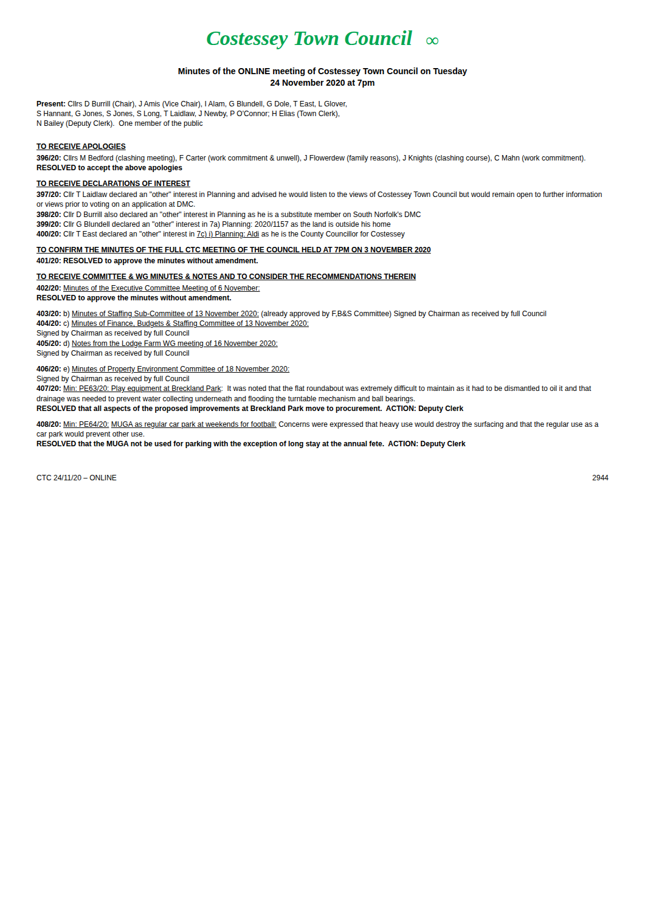Costessey Town Council ∞
Minutes of the ONLINE meeting of Costessey Town Council on Tuesday
24 November 2020 at 7pm
Present: Cllrs D Burrill (Chair), J Amis (Vice Chair), I Alam, G Blundell, G Dole, T East, L Glover,
S Hannant, G Jones, S Jones, S Long, T Laidlaw, J Newby, P O'Connor; H Elias (Town Clerk),
N Bailey (Deputy Clerk). One member of the public
TO RECEIVE APOLOGIES
396/20: Cllrs M Bedford (clashing meeting), F Carter (work commitment & unwell), J Flowerdew (family reasons), J Knights (clashing course), C Mahn (work commitment).
RESOLVED to accept the above apologies
TO RECEIVE DECLARATIONS OF INTEREST
397/20: Cllr T Laidlaw declared an "other" interest in Planning and advised he would listen to the views of Costessey Town Council but would remain open to further information or views prior to voting on an application at DMC.
398/20: Cllr D Burrill also declared an "other" interest in Planning as he is a substitute member on South Norfolk's DMC
399/20: Cllr G Blundell declared an "other" interest in 7a) Planning: 2020/1157 as the land is outside his home
400/20: Cllr T East declared an "other" interest in 7c) i) Planning: Aldi as he is the County Councillor for Costessey
TO CONFIRM THE MINUTES OF THE FULL CTC MEETING OF THE COUNCIL HELD AT 7PM ON 3 NOVEMBER 2020
401/20: RESOLVED to approve the minutes without amendment.
TO RECEIVE COMMITTEE & WG MINUTES & NOTES AND TO CONSIDER THE RECOMMENDATIONS THEREIN
402/20: Minutes of the Executive Committee Meeting of 6 November:
RESOLVED to approve the minutes without amendment.
403/20: b) Minutes of Staffing Sub-Committee of 13 November 2020: (already approved by F,B&S Committee) Signed by Chairman as received by full Council
404/20: c) Minutes of Finance, Budgets & Staffing Committee of 13 November 2020:
Signed by Chairman as received by full Council
405/20: d) Notes from the Lodge Farm WG meeting of 16 November 2020:
Signed by Chairman as received by full Council
406/20: e) Minutes of Property Environment Committee of 18 November 2020:
Signed by Chairman as received by full Council
407/20: Min: PE63/20: Play equipment at Breckland Park: It was noted that the flat roundabout was extremely difficult to maintain as it had to be dismantled to oil it and that drainage was needed to prevent water collecting underneath and flooding the turntable mechanism and ball bearings.
RESOLVED that all aspects of the proposed improvements at Breckland Park move to procurement. ACTION: Deputy Clerk
408/20: Min: PE64/20: MUGA as regular car park at weekends for football: Concerns were expressed that heavy use would destroy the surfacing and that the regular use as a car park would prevent other use.
RESOLVED that the MUGA not be used for parking with the exception of long stay at the annual fete. ACTION: Deputy Clerk
CTC 24/11/20 – ONLINE 2944